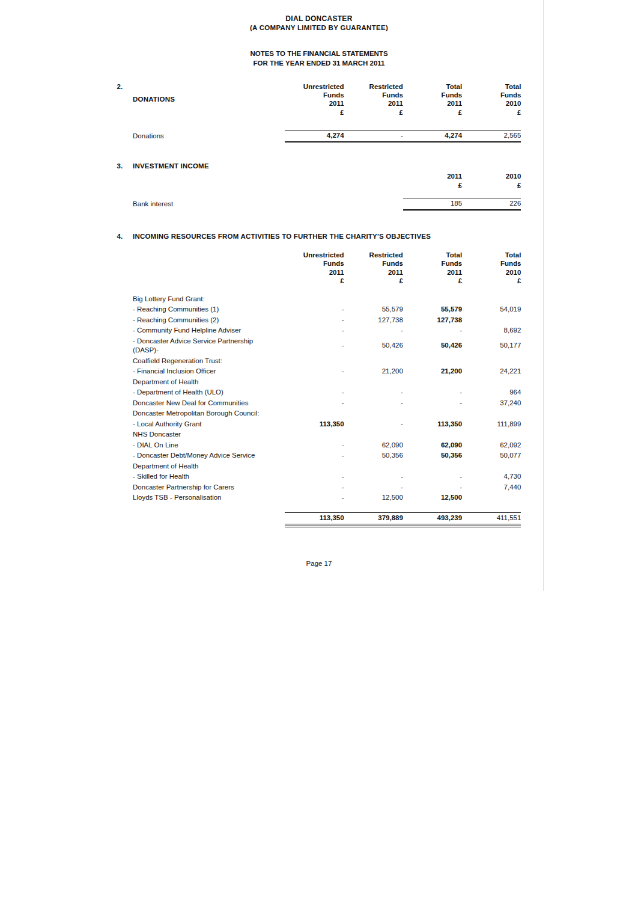DIAL DONCASTER
(A COMPANY LIMITED BY GUARANTEE)
NOTES TO THE FINANCIAL STATEMENTS
FOR THE YEAR ENDED 31 MARCH 2011
| 2. | DONATIONS | Unrestricted Funds 2011 £ | Restricted Funds 2011 £ | Total Funds 2011 £ | Total Funds 2010 £ |
| | Donations | 4,274 | - | 4,274 | 2,565 |
| 3. | INVESTMENT INCOME | | |
| | | 2011 £ | 2010 £ |
| | Bank interest | 185 | 226 |
| 4. | INCOMING RESOURCES FROM ACTIVITIES TO FURTHER THE CHARITY'S OBJECTIVES |
| | | Unrestricted Funds 2011 £ | Restricted Funds 2011 £ | Total Funds 2011 £ | Total Funds 2010 £ |
| | Big Lottery Fund Grant: | | | | |
| | - Reaching Communities (1) | - | 55,579 | 55,579 | 54,019 |
| | - Reaching Communities (2) | - | 127,738 | 127,738 | |
| | - Community Fund Helpline Adviser | - | - | - | 8,692 |
| | - Doncaster Advice Service Partnership (DASP)- | - | 50,426 | 50,426 | 50,177 |
| | Coalfield Regeneration Trust: | | | | |
| | - Financial Inclusion Officer | - | 21,200 | 21,200 | 24,221 |
| | Department of Health | | | | |
| | - Department of Health (ULO) | - | - | - | 964 |
| | Doncaster New Deal for Communities | - | - | - | 37,240 |
| | Doncaster Metropolitan Borough Council: | | | | |
| | - Local Authority Grant | 113,350 | - | 113,350 | 111,899 |
| | NHS Doncaster | | | | |
| | - DIAL On Line | - | 62,090 | 62,090 | 62,092 |
| | - Doncaster Debt/Money Advice Service | - | 50,356 | 50,356 | 50,077 |
| | Department of Health | | | | |
| | - Skilled for Health | - | - | - | 4,730 |
| | Doncaster Partnership for Carers | - | - | - | 7,440 |
| | Lloyds TSB - Personalisation | - | 12,500 | 12,500 | |
| | | 113,350 | 379,889 | 493,239 | 411,551 |
Page 17